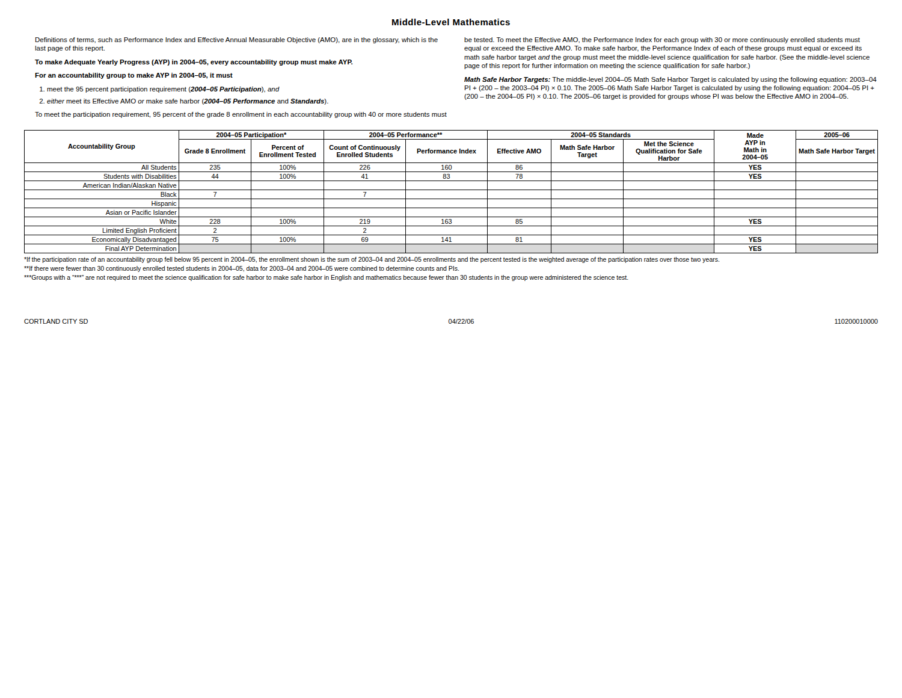Middle-Level Mathematics
Definitions of terms, such as Performance Index and Effective Annual Measurable Objective (AMO), are in the glossary, which is the last page of this report.
To make Adequate Yearly Progress (AYP) in 2004–05, every accountability group must make AYP.
For an accountability group to make AYP in 2004–05, it must
meet the 95 percent participation requirement (2004–05 Participation), and
either meet its Effective AMO or make safe harbor (2004–05 Performance and Standards).
To meet the participation requirement, 95 percent of the grade 8 enrollment in each accountability group with 40 or more students must
be tested. To meet the Effective AMO, the Performance Index for each group with 30 or more continuously enrolled students must equal or exceed the Effective AMO. To make safe harbor, the Performance Index of each of these groups must equal or exceed its math safe harbor target and the group must meet the middle-level science qualification for safe harbor. (See the middle-level science page of this report for further information on meeting the science qualification for safe harbor.)
Math Safe Harbor Targets: The middle-level 2004–05 Math Safe Harbor Target is calculated by using the following equation: 2003–04 PI + (200 – the 2003–04 PI) × 0.10. The 2005–06 Math Safe Harbor Target is calculated by using the following equation: 2004–05 PI + (200 – the 2004–05 PI) × 0.10. The 2005–06 target is provided for groups whose PI was below the Effective AMO in 2004–05.
| Accountability Group | 2004–05 Participation* | 2004–05 Performance** | 2004–05 Standards | Made AYP in Math in 2004–05 | 2005–06 |
| --- | --- | --- | --- | --- | --- |
| Grade 8 Enrollment | Percent of Enrollment Tested | Count of Continuously Enrolled Students | Performance Index | Effective AMO | Math Safe Harbor Target | Met the Science Qualification for Safe Harbor | Math Safe Harbor Target |
| All Students | 235 | 100% | 226 | 160 | 86 | | | YES | |
| Students with Disabilities | 44 | 100% | 41 | 83 | 78 | | | YES | |
| American Indian/Alaskan Native | | | | | | | | | |
| Black | 7 | | 7 | | | | | | |
| Hispanic | | | | | | | | | |
| Asian or Pacific Islander | | | | | | | | | |
| White | 228 | 100% | 219 | 163 | 85 | | | YES | |
| Limited English Proficient | 2 | | 2 | | | | | | |
| Economically Disadvantaged | 75 | 100% | 69 | 141 | 81 | | | YES | |
| Final AYP Determination | | | | | | | | YES | |
*If the participation rate of an accountability group fell below 95 percent in 2004–05, the enrollment shown is the sum of 2003–04 and 2004–05 enrollments and the percent tested is the weighted average of the participation rates over those two years.
**If there were fewer than 30 continuously enrolled tested students in 2004–05, data for 2003–04 and 2004–05 were combined to determine counts and PIs.
***Groups with a “***” are not required to meet the science qualification for safe harbor to make safe harbor in English and mathematics because fewer than 30 students in the group were administered the science test.
CORTLAND CITY SD 04/22/06 110200010000